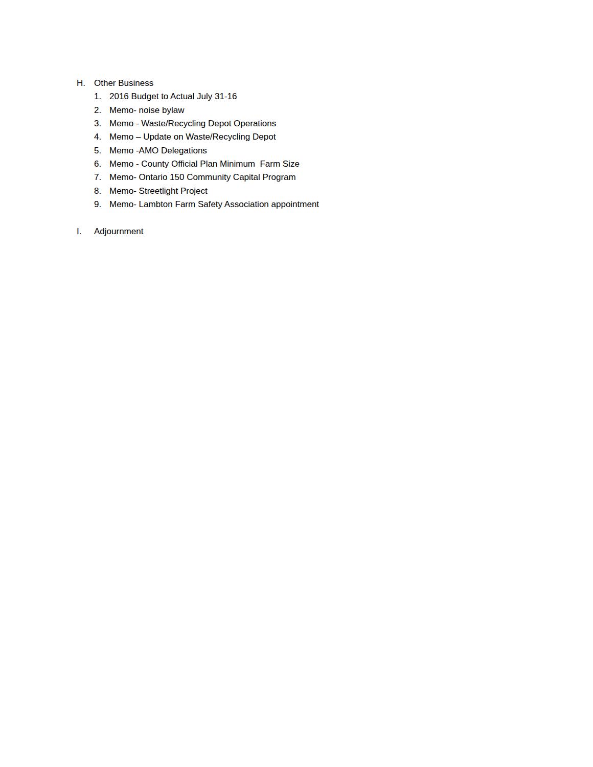H.
Other Business
2016 Budget to Actual July 31-16
Memo- noise bylaw
Memo - Waste/Recycling Depot Operations
Memo – Update on Waste/Recycling Depot
Memo -AMO Delegations
Memo - County Official Plan Minimum Farm Size
Memo- Ontario 150 Community Capital Program
Memo- Streetlight Project
Memo- Lambton Farm Safety Association appointment
I.
Adjournment